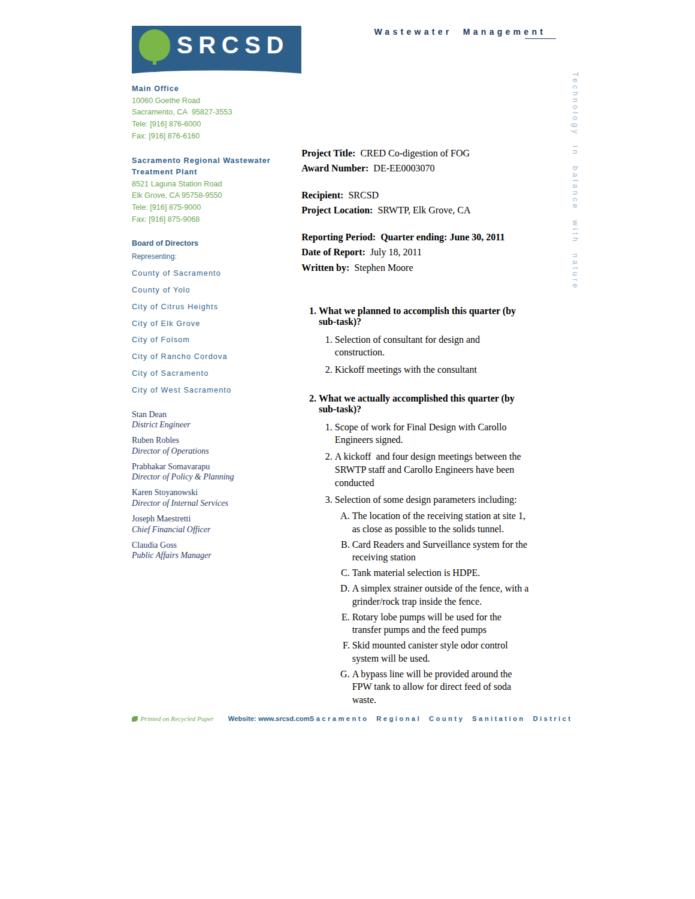SRCSD
Wastewater Management
Technology in balance with nature
Main Office
10060 Goethe Road
Sacramento, CA 95827-3553
Tele: [916] 876-6000
Fax: [916] 876-6160
Sacramento Regional Wastewater
Treatment Plant
8521 Laguna Station Road
Elk Grove, CA 95758-9550
Tele: [916] 875-9000
Fax: [916] 875-9068
Board of Directors
Representing:
County of Sacramento
County of Yolo
City of Citrus Heights
City of Elk Grove
City of Folsom
City of Rancho Cordova
City of Sacramento
City of West Sacramento
Stan Dean
District Engineer
Ruben Robles
Director of Operations
Prabhakar Somavarapu
Director of Policy & Planning
Karen Stoyanowski
Director of Internal Services
Joseph Maestretti
Chief Financial Officer
Claudia Goss
Public Affairs Manager
Project Title: CRED Co-digestion of FOG
Award Number: DE-EE0003070
Recipient: SRCSD
Project Location: SRWTP, Elk Grove, CA
Reporting Period: Quarter ending: June 30, 2011
Date of Report: July 18, 2011
Written by: Stephen Moore
What we planned to accomplish this quarter (by sub-task)?
Selection of consultant for design and construction.
Kickoff meetings with the consultant
What we actually accomplished this quarter (by sub-task)?
Scope of work for Final Design with Carollo Engineers signed.
A kickoff and four design meetings between the SRWTP staff and Carollo Engineers have been conducted
Selection of some design parameters including:
The location of the receiving station at site 1, as close as possible to the solids tunnel.
Card Readers and Surveillance system for the receiving station
Tank material selection is HDPE.
A simplex strainer outside of the fence, with a grinder/rock trap inside the fence.
Rotary lobe pumps will be used for the transfer pumps and the feed pumps
Skid mounted canister style odor control system will be used.
A bypass line will be provided around the FPW tank to allow for direct feed of soda waste.
Printed on Recycled Paper Website: www.srcsd.com Sacramento Regional County Sanitation District